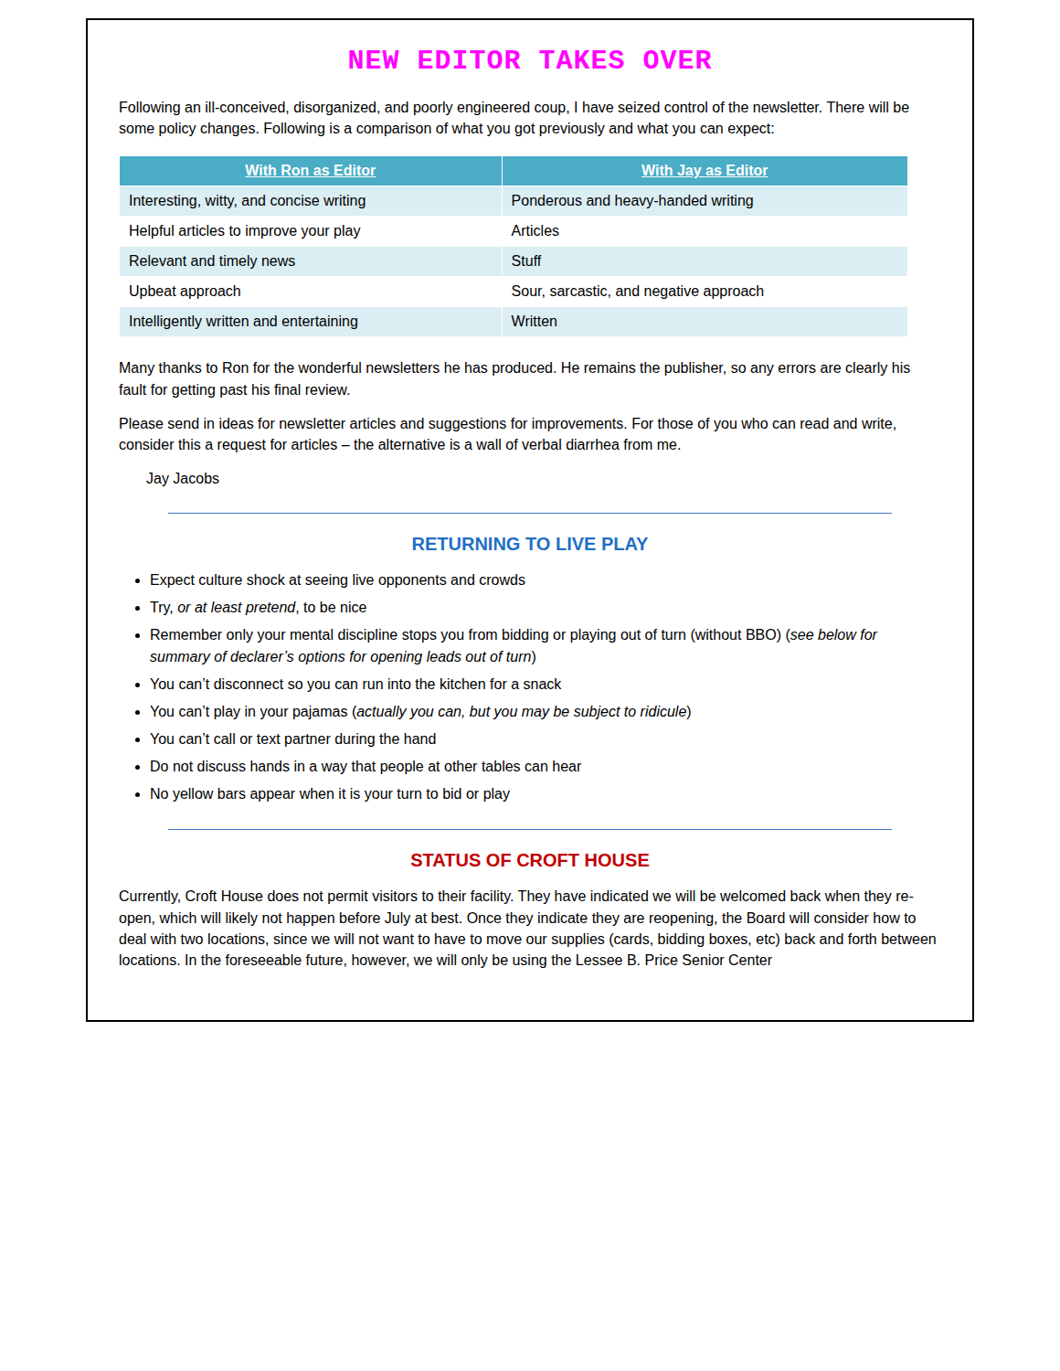NEW EDITOR TAKES OVER
Following an ill-conceived, disorganized, and poorly engineered coup, I have seized control of the newsletter. There will be some policy changes. Following is a comparison of what you got previously and what you can expect:
| With Ron as Editor | With Jay as Editor |
| --- | --- |
| Interesting, witty, and concise writing | Ponderous and heavy-handed writing |
| Helpful articles to improve your play | Articles |
| Relevant and timely news | Stuff |
| Upbeat approach | Sour, sarcastic, and negative approach |
| Intelligently written and entertaining | Written |
Many thanks to Ron for the wonderful newsletters he has produced. He remains the publisher, so any errors are clearly his fault for getting past his final review.
Please send in ideas for newsletter articles and suggestions for improvements. For those of you who can read and write, consider this a request for articles – the alternative is a wall of verbal diarrhea from me.
Jay Jacobs
RETURNING TO LIVE PLAY
Expect culture shock at seeing live opponents and crowds
Try, or at least pretend, to be nice
Remember only your mental discipline stops you from bidding or playing out of turn (without BBO) (see below for summary of declarer’s options for opening leads out of turn)
You can’t disconnect so you can run into the kitchen for a snack
You can’t play in your pajamas (actually you can, but you may be subject to ridicule)
You can’t call or text partner during the hand
Do not discuss hands in a way that people at other tables can hear
No yellow bars appear when it is your turn to bid or play
STATUS OF CROFT HOUSE
Currently, Croft House does not permit visitors to their facility. They have indicated we will be welcomed back when they re-open, which will likely not happen before July at best. Once they indicate they are reopening, the Board will consider how to deal with two locations, since we will not want to have to move our supplies (cards, bidding boxes, etc) back and forth between locations. In the foreseeable future, however, we will only be using the Lessee B. Price Senior Center